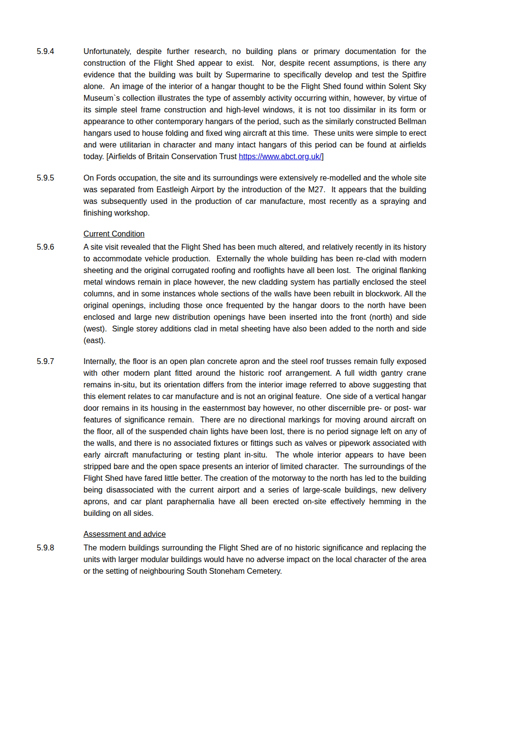5.9.4
Unfortunately, despite further research, no building plans or primary documentation for the construction of the Flight Shed appear to exist. Nor, despite recent assumptions, is there any evidence that the building was built by Supermarine to specifically develop and test the Spitfire alone. An image of the interior of a hangar thought to be the Flight Shed found within Solent Sky Museum`s collection illustrates the type of assembly activity occurring within, however, by virtue of its simple steel frame construction and high-level windows, it is not too dissimilar in its form or appearance to other contemporary hangars of the period, such as the similarly constructed Bellman hangars used to house folding and fixed wing aircraft at this time. These units were simple to erect and were utilitarian in character and many intact hangars of this period can be found at airfields today. [Airfields of Britain Conservation Trust https://www.abct.org.uk/]
5.9.5
On Fords occupation, the site and its surroundings were extensively re-modelled and the whole site was separated from Eastleigh Airport by the introduction of the M27. It appears that the building was subsequently used in the production of car manufacture, most recently as a spraying and finishing workshop.
Current Condition
5.9.6
A site visit revealed that the Flight Shed has been much altered, and relatively recently in its history to accommodate vehicle production. Externally the whole building has been re-clad with modern sheeting and the original corrugated roofing and rooflights have all been lost. The original flanking metal windows remain in place however, the new cladding system has partially enclosed the steel columns, and in some instances whole sections of the walls have been rebuilt in blockwork. All the original openings, including those once frequented by the hangar doors to the north have been enclosed and large new distribution openings have been inserted into the front (north) and side (west). Single storey additions clad in metal sheeting have also been added to the north and side (east).
5.9.7
Internally, the floor is an open plan concrete apron and the steel roof trusses remain fully exposed with other modern plant fitted around the historic roof arrangement. A full width gantry crane remains in-situ, but its orientation differs from the interior image referred to above suggesting that this element relates to car manufacture and is not an original feature. One side of a vertical hangar door remains in its housing in the easternmost bay however, no other discernible pre- or post- war features of significance remain. There are no directional markings for moving around aircraft on the floor, all of the suspended chain lights have been lost, there is no period signage left on any of the walls, and there is no associated fixtures or fittings such as valves or pipework associated with early aircraft manufacturing or testing plant in-situ. The whole interior appears to have been stripped bare and the open space presents an interior of limited character. The surroundings of the Flight Shed have fared little better. The creation of the motorway to the north has led to the building being disassociated with the current airport and a series of large-scale buildings, new delivery aprons, and car plant paraphernalia have all been erected on-site effectively hemming in the building on all sides.
Assessment and advice
5.9.8
The modern buildings surrounding the Flight Shed are of no historic significance and replacing the units with larger modular buildings would have no adverse impact on the local character of the area or the setting of neighbouring South Stoneham Cemetery.